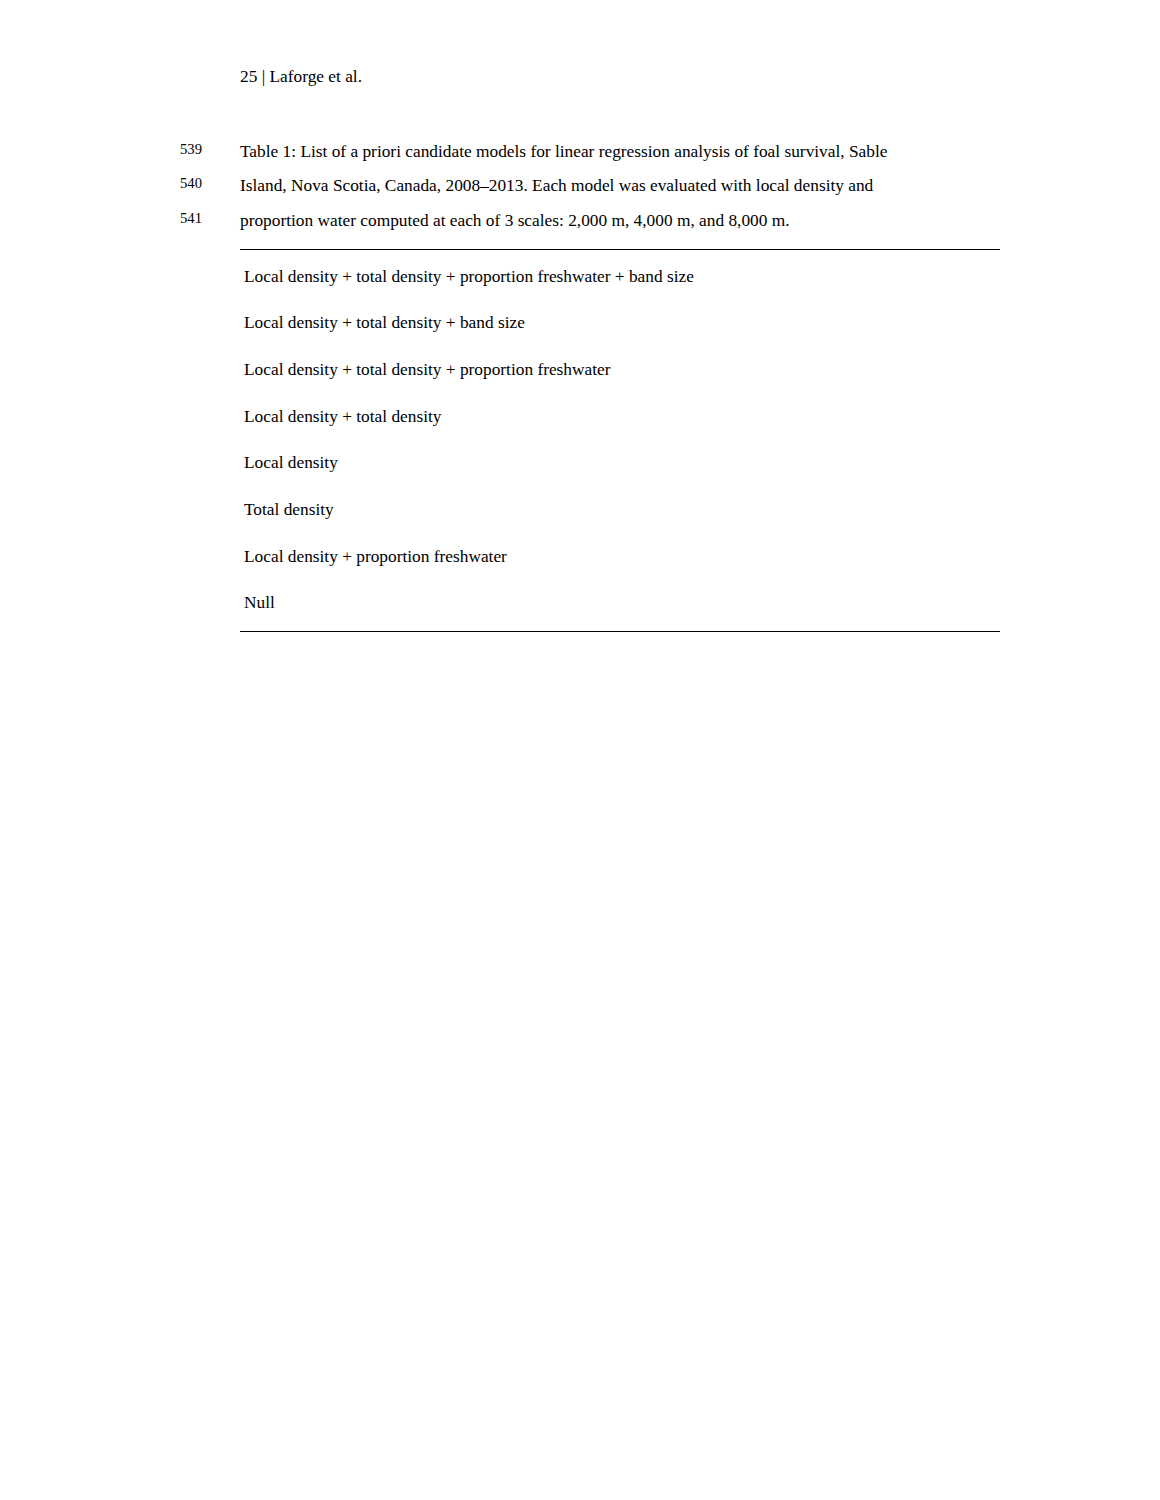25 | Laforge et al.
539 Table 1: List of a priori candidate models for linear regression analysis of foal survival, Sable
540 Island, Nova Scotia, Canada, 2008–2013. Each model was evaluated with local density and
541proportion water computed at each of 3 scales: 2,000 m, 4,000 m, and 8,000 m.
| Local density + total density + proportion freshwater + band size |
| Local density + total density + band size |
| Local density + total density + proportion freshwater |
| Local density + total density |
| Local density |
| Total density |
| Local density + proportion freshwater |
| Null |